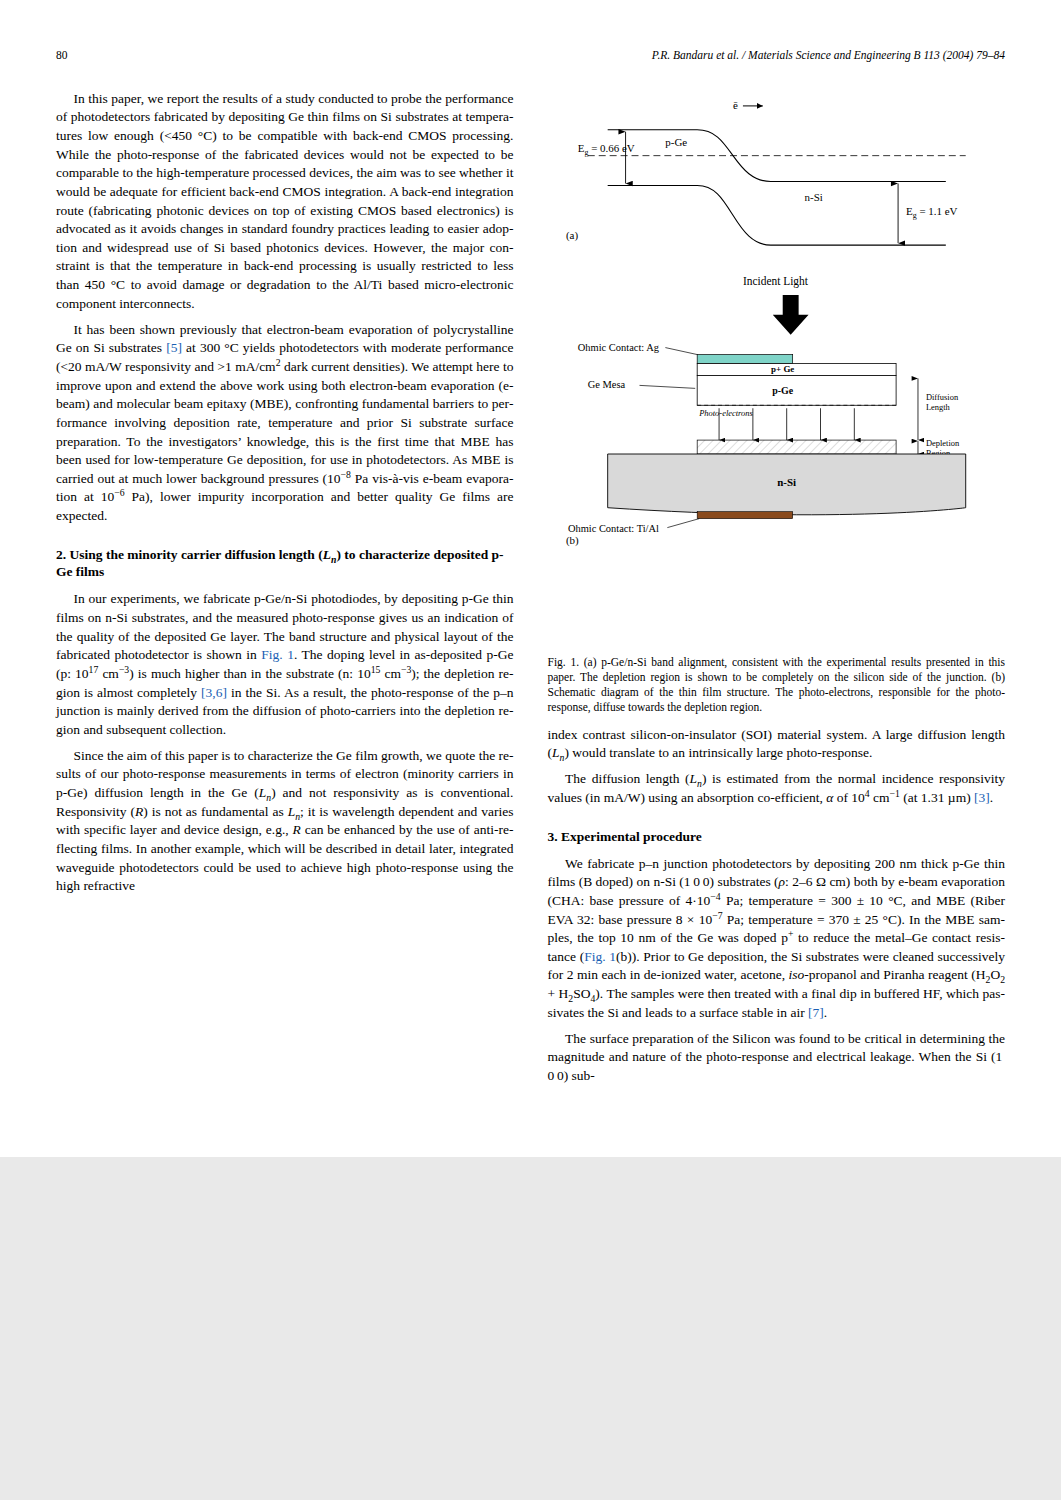80 P.R. Bandaru et al. / Materials Science and Engineering B 113 (2004) 79–84
In this paper, we report the results of a study conducted to probe the performance of photodetectors fabricated by depositing Ge thin films on Si substrates at temperatures low enough (<450 °C) to be compatible with back-end CMOS processing. While the photo-response of the fabricated devices would not be expected to be comparable to the high-temperature processed devices, the aim was to see whether it would be adequate for efficient back-end CMOS integration. A back-end integration route (fabricating photonic devices on top of existing CMOS based electronics) is advocated as it avoids changes in standard foundry practices leading to easier adoption and widespread use of Si based photonics devices. However, the major constraint is that the temperature in back-end processing is usually restricted to less than 450 °C to avoid damage or degradation to the Al/Ti based micro-electronic component interconnects.
It has been shown previously that electron-beam evaporation of polycrystalline Ge on Si substrates [5] at 300 °C yields photodetectors with moderate performance (<20 mA/W responsivity and >1 mA/cm2 dark current densities). We attempt here to improve upon and extend the above work using both electron-beam evaporation (e-beam) and molecular beam epitaxy (MBE), confronting fundamental barriers to performance involving deposition rate, temperature and prior Si substrate surface preparation. To the investigators’ knowledge, this is the first time that MBE has been used for low-temperature Ge deposition, for use in photodetectors. As MBE is carried out at much lower background pressures (10−8 Pa vis-à-vis e-beam evaporation at 10−6 Pa), lower impurity incorporation and better quality Ge films are expected.
2. Using the minority carrier diffusion length (Ln) to characterize deposited p-Ge films
In our experiments, we fabricate p-Ge/n-Si photodiodes, by depositing p-Ge thin films on n-Si substrates, and the measured photo-response gives us an indication of the quality of the deposited Ge layer. The band structure and physical layout of the fabricated photodetector is shown in Fig. 1. The doping level in as-deposited p-Ge (p: 1017 cm−3) is much higher than in the substrate (n: 1015 cm−3); the depletion region is almost completely [3,6] in the Si. As a result, the photo-response of the p–n junction is mainly derived from the diffusion of photo-carriers into the depletion region and subsequent collection.
Since the aim of this paper is to characterize the Ge film growth, we quote the results of our photo-response measurements in terms of electron (minority carriers in p-Ge) diffusion length in the Ge (Ln) and not responsivity as is conventional. Responsivity (R) is not as fundamental as Ln; it is wavelength dependent and varies with specific layer and device design, e.g., R can be enhanced by the use of anti-reflecting films. In another example, which will be described in detail later, integrated waveguide photodetectors could be used to achieve high photo-response using the high refractive
ē Eg = 0.66 eV Eg = 1.1 eV p-Ge n-Si (a) Incident Light Ohmic Contact: Ag p+ Ge p-Ge Ge Mesa Photo-electrons Diffusion Length Depletion Region n-Si Ohmic Contact: Ti/Al (b)
Fig. 1. (a) p-Ge/n-Si band alignment, consistent with the experimental results presented in this paper. The depletion region is shown to be completely on the silicon side of the junction. (b) Schematic diagram of the thin film structure. The photo-electrons, responsible for the photo-response, diffuse towards the depletion region.
index contrast silicon-on-insulator (SOI) material system. A large diffusion length (Ln) would translate to an intrinsically large photo-response.
The diffusion length (Ln) is estimated from the normal incidence responsivity values (in mA/W) using an absorption co-efficient, α of 104 cm−1 (at 1.31 µm) [3].
3. Experimental procedure
We fabricate p–n junction photodetectors by depositing 200 nm thick p-Ge thin films (B doped) on n-Si (1 0 0) substrates (ρ: 2–6 Ω cm) both by e-beam evaporation (CHA: base pressure of 4·10−4 Pa; temperature = 300 ± 10 °C, and MBE (Riber EVA 32: base pressure 8 × 10−7 Pa; temperature = 370 ± 25 °C). In the MBE samples, the top 10 nm of the Ge was doped p+ to reduce the metal–Ge contact resistance (Fig. 1(b)). Prior to Ge deposition, the Si substrates were cleaned successively for 2 min each in de-ionized water, acetone, iso-propanol and Piranha reagent (H2O2 + H2SO4). The samples were then treated with a final dip in buffered HF, which passivates the Si and leads to a surface stable in air [7].
The surface preparation of the Silicon was found to be critical in determining the magnitude and nature of the photo-response and electrical leakage. When the Si (1 0 0) sub-